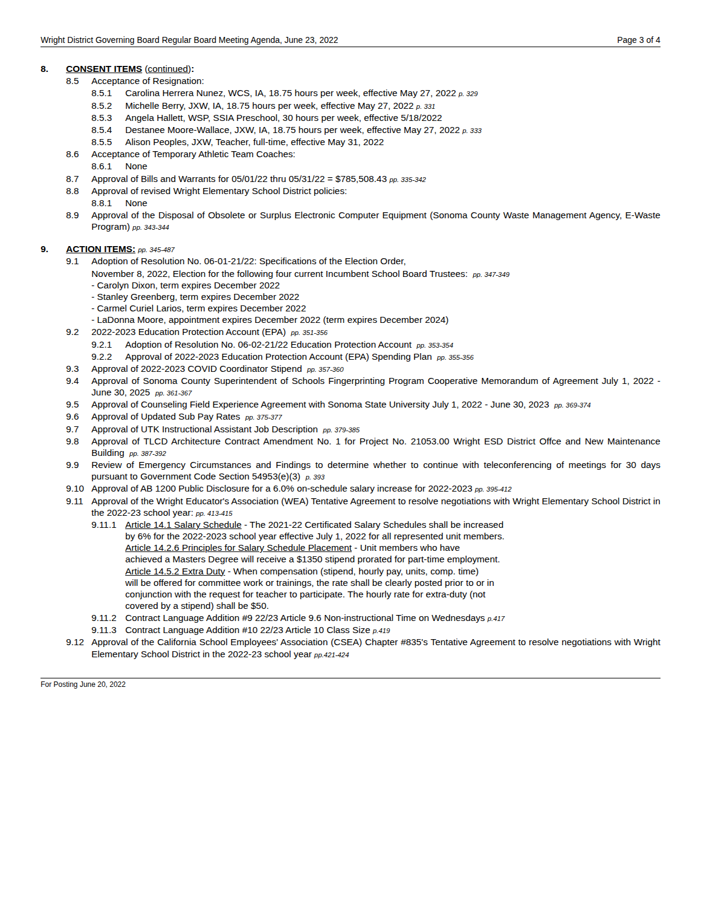Wright District Governing Board Regular Board Meeting Agenda, June 23, 2022
Page 3 of 4
8.
CONSENT ITEMS (continued):
8.5
Acceptance of Resignation:
8.5.1
Carolina Herrera Nunez, WCS, IA, 18.75 hours per week, effective May 27, 2022 p. 329
8.5.2
Michelle Berry, JXW, IA, 18.75 hours per week, effective May 27, 2022 p. 331
8.5.3
Angela Hallett, WSP, SSIA Preschool, 30 hours per week, effective 5/18/2022
8.5.4
Destanee Moore-Wallace, JXW, IA, 18.75 hours per week, effective May 27, 2022 p. 333
8.5.5
Alison Peoples, JXW, Teacher, full-time, effective May 31, 2022
8.6
Acceptance of Temporary Athletic Team Coaches:
8.6.1
None
8.7
Approval of Bills and Warrants for 05/01/22 thru 05/31/22 = $785,508.43 pp. 335-342
8.8
Approval of revised Wright Elementary School District policies:
8.8.1
None
8.9
Approval of the Disposal of Obsolete or Surplus Electronic Computer Equipment (Sonoma County Waste Management Agency, E-Waste Program) pp. 343-344
9.
ACTION ITEMS: pp. 345-487
9.1
Adoption of Resolution No. 06-01-21/22: Specifications of the Election Order,
November 8, 2022, Election for the following four current Incumbent School Board Trustees: pp. 347-349
- Carolyn Dixon, term expires December 2022
- Stanley Greenberg, term expires December 2022
- Carmel Curiel Larios, term expires December 2022
- LaDonna Moore, appointment expires December 2022 (term expires December 2024)
9.2
2022-2023 Education Protection Account (EPA) pp. 351-356
9.2.1
Adoption of Resolution No. 06-02-21/22 Education Protection Account pp. 353-354
9.2.2
Approval of 2022-2023 Education Protection Account (EPA) Spending Plan pp. 355-356
9.3
Approval of 2022-2023 COVID Coordinator Stipend pp. 357-360
9.4
Approval of Sonoma County Superintendent of Schools Fingerprinting Program Cooperative Memorandum of Agreement July 1, 2022 - June 30, 2025 pp. 361-367
9.5
Approval of Counseling Field Experience Agreement with Sonoma State University July 1, 2022 - June 30, 2023 pp. 369-374
9.6
Approval of Updated Sub Pay Rates pp. 375-377
9.7
Approval of UTK Instructional Assistant Job Description pp. 379-385
9.8
Approval of TLCD Architecture Contract Amendment No. 1 for Project No. 21053.00 Wright ESD District Offce and New Maintenance Building pp. 387-392
9.9
Review of Emergency Circumstances and Findings to determine whether to continue with teleconferencing of meetings for 30 days pursuant to Government Code Section 54953(e)(3) p. 393
9.10
Approval of AB 1200 Public Disclosure for a 6.0% on-schedule salary increase for 2022-2023 pp. 395-412
9.11
Approval of the Wright Educator's Association (WEA) Tentative Agreement to resolve negotiations with Wright Elementary School District in the 2022-23 school year: pp. 413-415
9.11.1
Article 14.1 Salary Schedule - The 2021-22 Certificated Salary Schedules shall be increased
by 6% for the 2022-2023 school year effective July 1, 2022 for all represented unit members.
Article 14.2.6 Principles for Salary Schedule Placement - Unit members who have
achieved a Masters Degree will receive a $1350 stipend prorated for part-time employment.
Article 14.5.2 Extra Duty - When compensation (stipend, hourly pay, units, comp. time)
will be offered for committee work or trainings, the rate shall be clearly posted prior to or in
conjunction with the request for teacher to participate. The hourly rate for extra-duty (not
covered by a stipend) shall be $50.
9.11.2
Contract Language Addition #9 22/23 Article 9.6 Non-instructional Time on Wednesdays p.417
9.11.3
Contract Language Addition #10 22/23 Article 10 Class Size p.419
9.12
Approval of the California School Employees' Association (CSEA) Chapter #835's Tentative Agreement to resolve negotiations with Wright Elementary School District in the 2022-23 school year pp.421-424
For Posting June 20, 2022